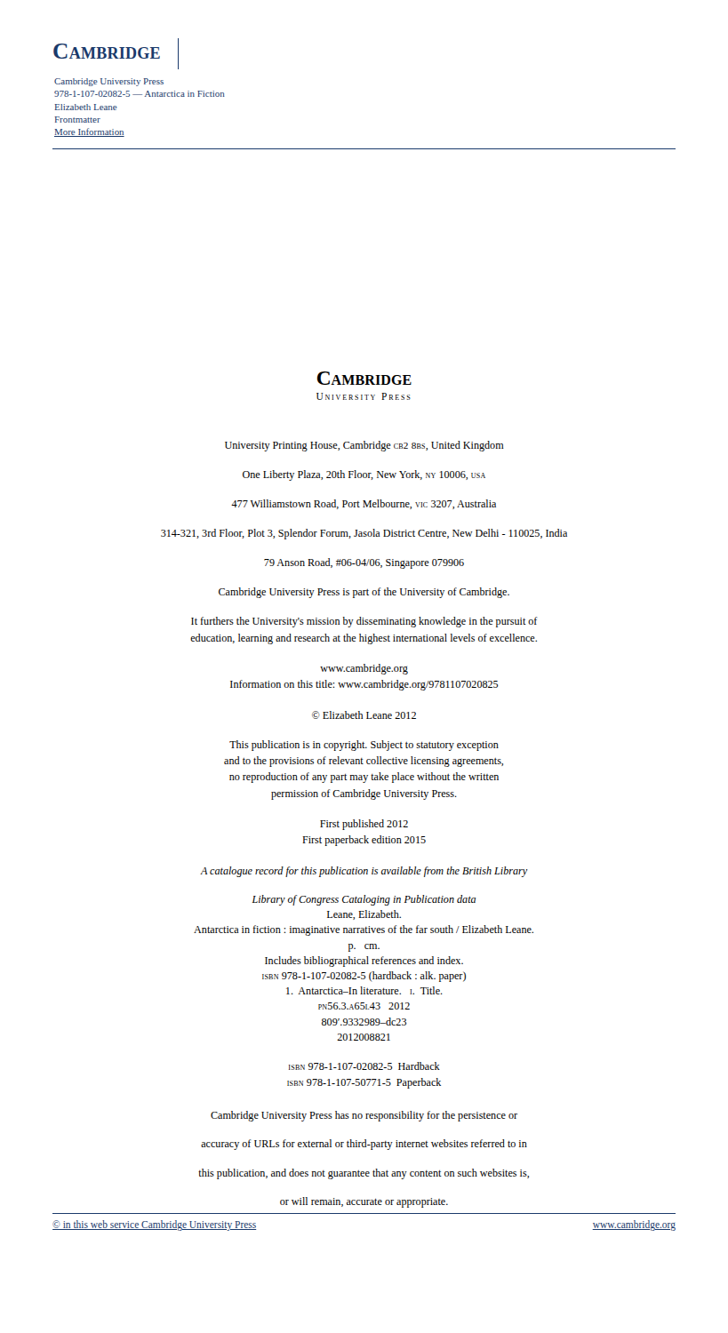Cambridge
Cambridge University Press
978-1-107-02082-5 — Antarctica in Fiction
Elizabeth Leane
Frontmatter
More Information
Cambridge University Press
University Printing House, Cambridge cb2 8bs, United Kingdom
One Liberty Plaza, 20th Floor, New York, ny 10006, usa
477 Williamstown Road, Port Melbourne, vic 3207, Australia
314-321, 3rd Floor, Plot 3, Splendor Forum, Jasola District Centre, New Delhi - 110025, India
79 Anson Road, #06-04/06, Singapore 079906
Cambridge University Press is part of the University of Cambridge.
It furthers the University's mission by disseminating knowledge in the pursuit of
education, learning and research at the highest international levels of excellence.
www.cambridge.org
Information on this title: www.cambridge.org/9781107020825
© Elizabeth Leane 2012
This publication is in copyright. Subject to statutory exception
and to the provisions of relevant collective licensing agreements,
no reproduction of any part may take place without the written
permission of Cambridge University Press.
First published 2012
First paperback edition 2015
A catalogue record for this publication is available from the British Library
Library of Congress Cataloging in Publication data
Leane, Elizabeth.
Antarctica in fiction : imaginative narratives of the far south / Elizabeth Leane.
p. cm.
Includes bibliographical references and index.
isbn 978-1-107-02082-5 (hardback : alk. paper)
1. Antarctica–In literature. i. Title.
pn56.3.a65l43 2012
809′.9332989–dc23
2012008821
isbn 978-1-107-02082-5 Hardback
isbn 978-1-107-50771-5 Paperback
Cambridge University Press has no responsibility for the persistence or
accuracy of URLs for external or third-party internet websites referred to in
this publication, and does not guarantee that any content on such websites is,
or will remain, accurate or appropriate.
© in this web service Cambridge University Press
www.cambridge.org